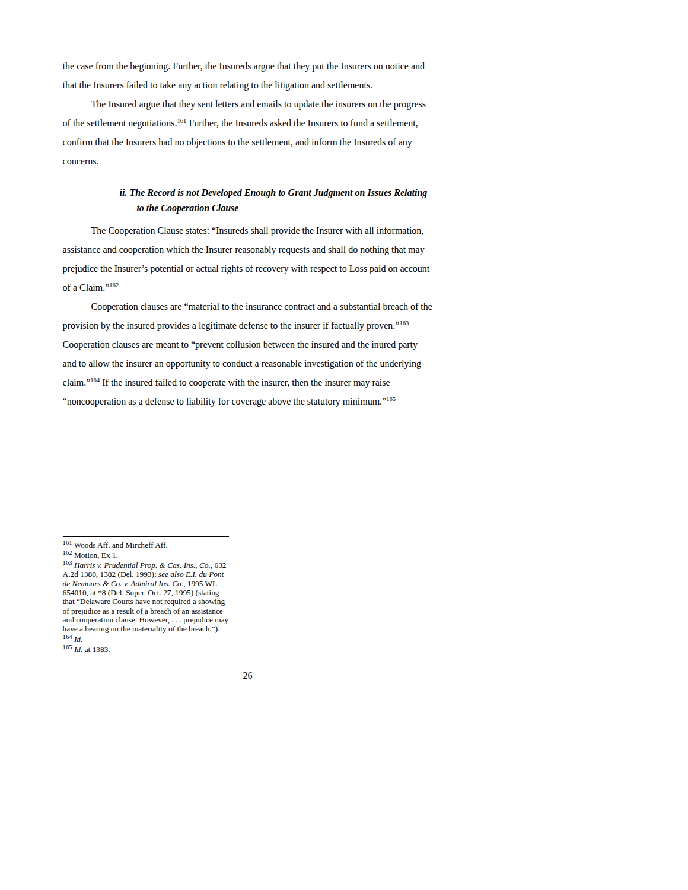the case from the beginning. Further, the Insureds argue that they put the Insurers on notice and that the Insurers failed to take any action relating to the litigation and settlements.
The Insured argue that they sent letters and emails to update the insurers on the progress of the settlement negotiations.161 Further, the Insureds asked the Insurers to fund a settlement, confirm that the Insurers had no objections to the settlement, and inform the Insureds of any concerns.
ii. The Record is not Developed Enough to Grant Judgment on Issues Relating to the Cooperation Clause
The Cooperation Clause states: “Insureds shall provide the Insurer with all information, assistance and cooperation which the Insurer reasonably requests and shall do nothing that may prejudice the Insurer’s potential or actual rights of recovery with respect to Loss paid on account of a Claim.”162
Cooperation clauses are “material to the insurance contract and a substantial breach of the provision by the insured provides a legitimate defense to the insurer if factually proven.”163 Cooperation clauses are meant to “prevent collusion between the insured and the inured party and to allow the insurer an opportunity to conduct a reasonable investigation of the underlying claim.”164 If the insured failed to cooperate with the insurer, then the insurer may raise “noncooperation as a defense to liability for coverage above the statutory minimum.”165
161 Woods Aff. and Mircheff Aff.
162 Motion, Ex 1.
163 Harris v. Prudential Prop. & Cas. Ins., Co., 632 A.2d 1380, 1382 (Del. 1993); see also E.I. du Pont de Nemours & Co. v. Admiral Ins. Co., 1995 WL 654010, at *8 (Del. Super. Oct. 27, 1995) (stating that “Delaware Courts have not required a showing of prejudice as a result of a breach of an assistance and cooperation clause. However, . . . prejudice may have a bearing on the materiality of the breach.”).
164 Id.
165 Id. at 1383.
26